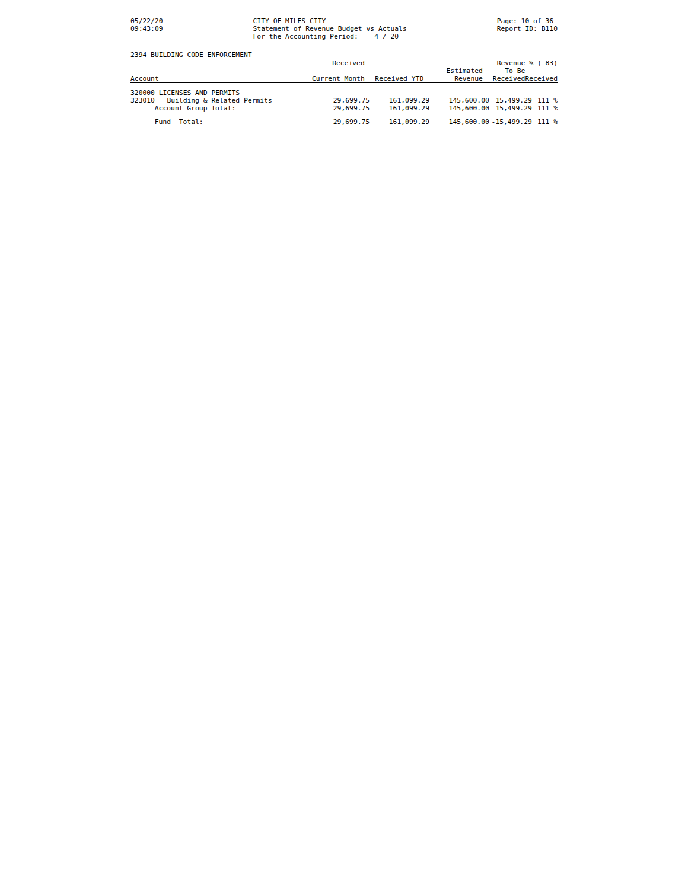05/22/20
09:43:09
CITY OF MILES CITY
Statement of Revenue Budget vs Actuals
For the Accounting Period: 4 / 20
Page: 10 of 36
Report ID: B110
2394 BUILDING CODE ENFORCEMENT
| | Received | | | Revenue | % ( 83) |
| --- | --- | --- | --- | --- | --- |
| Account | Current Month | Received YTD | Estimated Revenue | To Be Received | Received |
| 320000 LICENSES AND PERMITS | | | | | |
| 323010 Building & Related Permits | 29,699.75 | 161,099.29 | 145,600.00 | -15,499.29 | 111 % |
| Account Group Total: | 29,699.75 | 161,099.29 | 145,600.00 | -15,499.29 | 111 % |
| Fund Total: | 29,699.75 | 161,099.29 | 145,600.00 | -15,499.29 | 111 % |